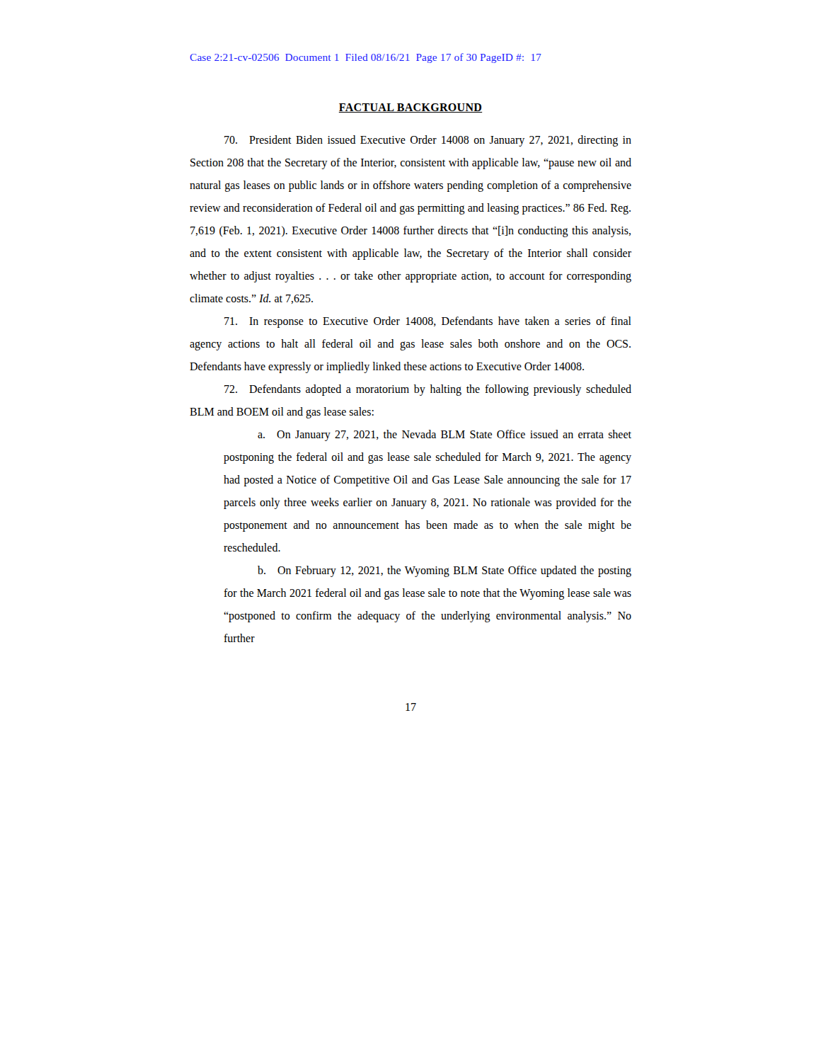Case 2:21-cv-02506 Document 1 Filed 08/16/21 Page 17 of 30 PageID #: 17
FACTUAL BACKGROUND
70. President Biden issued Executive Order 14008 on January 27, 2021, directing in Section 208 that the Secretary of the Interior, consistent with applicable law, “pause new oil and natural gas leases on public lands or in offshore waters pending completion of a comprehensive review and reconsideration of Federal oil and gas permitting and leasing practices.” 86 Fed. Reg. 7,619 (Feb. 1, 2021). Executive Order 14008 further directs that “[i]n conducting this analysis, and to the extent consistent with applicable law, the Secretary of the Interior shall consider whether to adjust royalties . . . or take other appropriate action, to account for corresponding climate costs.” Id. at 7,625.
71. In response to Executive Order 14008, Defendants have taken a series of final agency actions to halt all federal oil and gas lease sales both onshore and on the OCS. Defendants have expressly or impliedly linked these actions to Executive Order 14008.
72. Defendants adopted a moratorium by halting the following previously scheduled BLM and BOEM oil and gas lease sales:
a. On January 27, 2021, the Nevada BLM State Office issued an errata sheet postponing the federal oil and gas lease sale scheduled for March 9, 2021. The agency had posted a Notice of Competitive Oil and Gas Lease Sale announcing the sale for 17 parcels only three weeks earlier on January 8, 2021. No rationale was provided for the postponement and no announcement has been made as to when the sale might be rescheduled.
b. On February 12, 2021, the Wyoming BLM State Office updated the posting for the March 2021 federal oil and gas lease sale to note that the Wyoming lease sale was “postponed to confirm the adequacy of the underlying environmental analysis.” No further
17